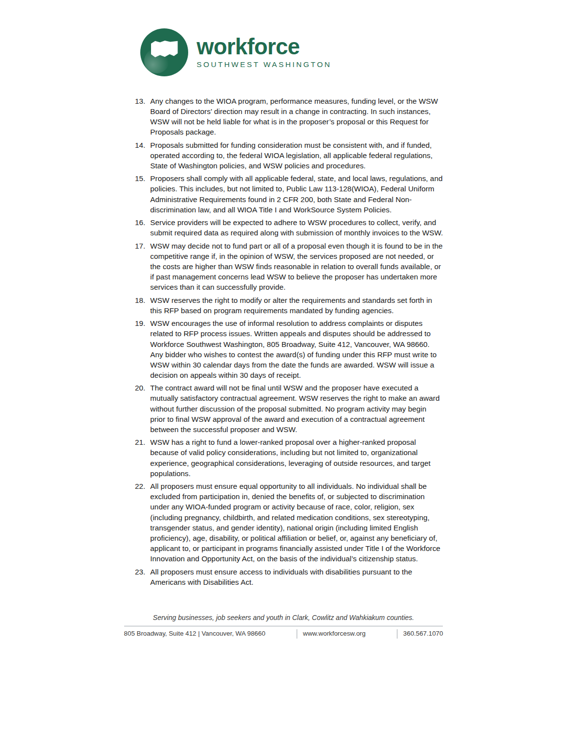workforce Southwest Washington
Any changes to the WIOA program, performance measures, funding level, or the WSW Board of Directors’ direction may result in a change in contracting. In such instances, WSW will not be held liable for what is in the proposer’s proposal or this Request for Proposals package.
Proposals submitted for funding consideration must be consistent with, and if funded, operated according to, the federal WIOA legislation, all applicable federal regulations, State of Washington policies, and WSW policies and procedures.
Proposers shall comply with all applicable federal, state, and local laws, regulations, and policies. This includes, but not limited to, Public Law 113-128(WIOA), Federal Uniform Administrative Requirements found in 2 CFR 200, both State and Federal Non-discrimination law, and all WIOA Title I and WorkSource System Policies.
Service providers will be expected to adhere to WSW procedures to collect, verify, and submit required data as required along with submission of monthly invoices to the WSW.
WSW may decide not to fund part or all of a proposal even though it is found to be in the competitive range if, in the opinion of WSW, the services proposed are not needed, or the costs are higher than WSW finds reasonable in relation to overall funds available, or if past management concerns lead WSW to believe the proposer has undertaken more services than it can successfully provide.
WSW reserves the right to modify or alter the requirements and standards set forth in this RFP based on program requirements mandated by funding agencies.
WSW encourages the use of informal resolution to address complaints or disputes related to RFP process issues. Written appeals and disputes should be addressed to Workforce Southwest Washington, 805 Broadway, Suite 412, Vancouver, WA 98660. Any bidder who wishes to contest the award(s) of funding under this RFP must write to WSW within 30 calendar days from the date the funds are awarded. WSW will issue a decision on appeals within 30 days of receipt.
The contract award will not be final until WSW and the proposer have executed a mutually satisfactory contractual agreement. WSW reserves the right to make an award without further discussion of the proposal submitted. No program activity may begin prior to final WSW approval of the award and execution of a contractual agreement between the successful proposer and WSW.
WSW has a right to fund a lower-ranked proposal over a higher-ranked proposal because of valid policy considerations, including but not limited to, organizational experience, geographical considerations, leveraging of outside resources, and target populations.
All proposers must ensure equal opportunity to all individuals. No individual shall be excluded from participation in, denied the benefits of, or subjected to discrimination under any WIOA-funded program or activity because of race, color, religion, sex (including pregnancy, childbirth, and related medication conditions, sex stereotyping, transgender status, and gender identity), national origin (including limited English proficiency), age, disability, or political affiliation or belief, or, against any beneficiary of, applicant to, or participant in programs financially assisted under Title I of the Workforce Innovation and Opportunity Act, on the basis of the individual’s citizenship status.
All proposers must ensure access to individuals with disabilities pursuant to the Americans with Disabilities Act.
Serving businesses, job seekers and youth in Clark, Cowlitz and Wahkiakum counties.
805 Broadway, Suite 412 | Vancouver, WA 98660 www.workforcesw.org 360.567.1070